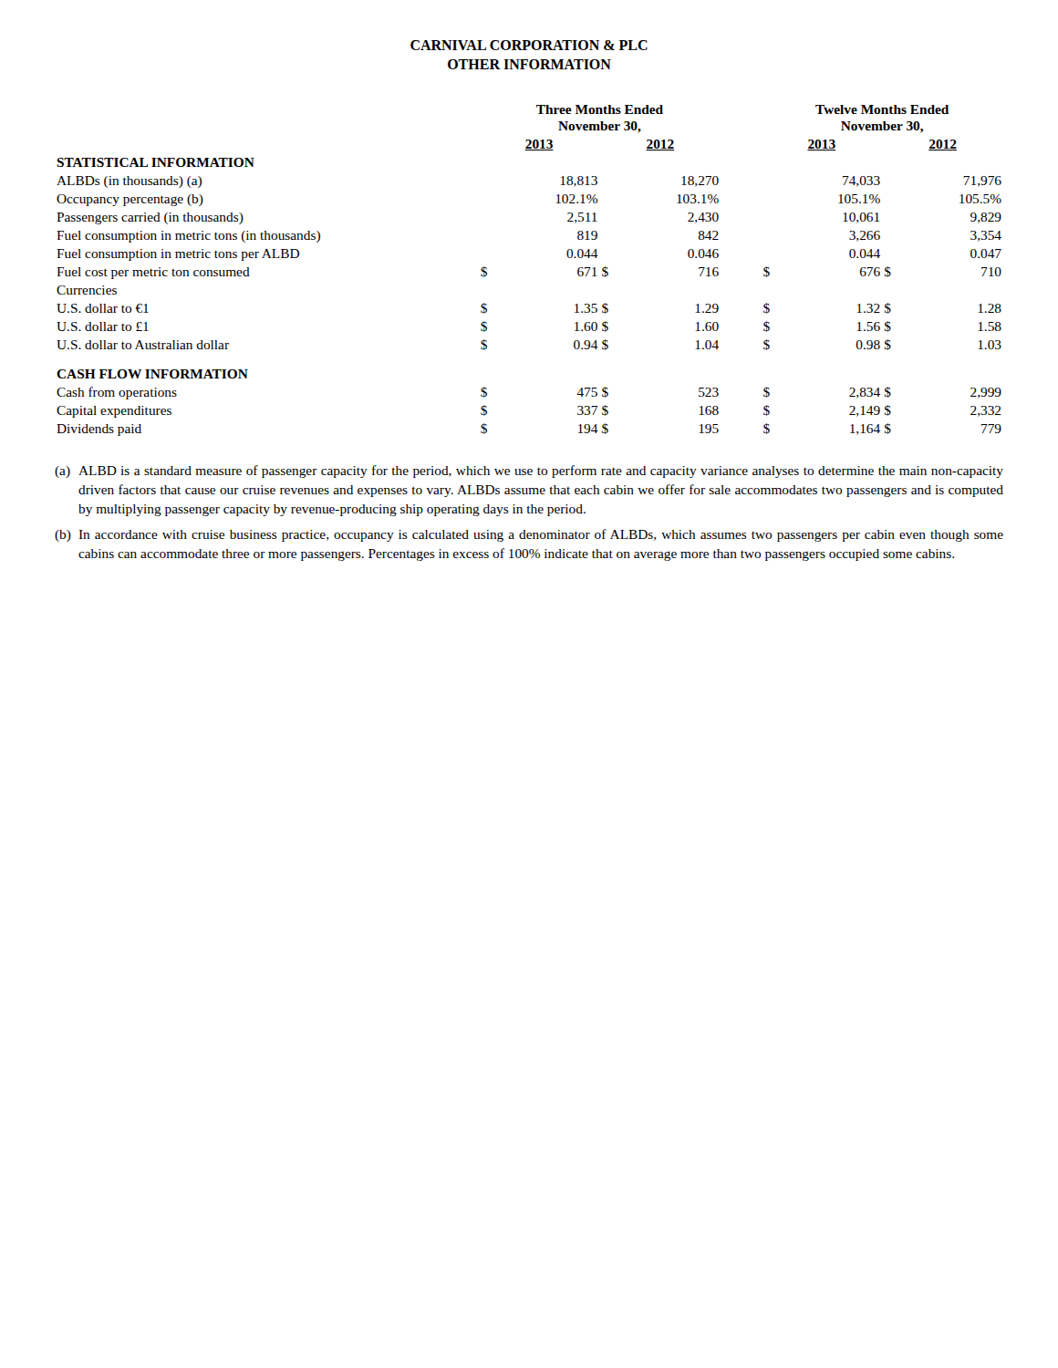CARNIVAL CORPORATION & PLC
OTHER INFORMATION
| | Three Months Ended November 30, | | Twelve Months Ended November 30, |
| | 2013 | 2012 | | 2013 | 2012 |
| STATISTICAL INFORMATION | |
| ALBDs (in thousands) (a) | | 18,813 | | 18,270 | | | 74,033 | | 71,976 |
| Occupancy percentage (b) | | 102.1% | | 103.1% | | | 105.1% | | 105.5% |
| Passengers carried (in thousands) | | 2,511 | | 2,430 | | | 10,061 | | 9,829 |
| Fuel consumption in metric tons (in thousands) | | 819 | | 842 | | | 3,266 | | 3,354 |
| Fuel consumption in metric tons per ALBD | | 0.044 | | 0.046 | | | 0.044 | | 0.047 |
| Fuel cost per metric ton consumed | $ | 671 | $ | 716 | | $ | 676 | $ | 710 |
| Currencies | |
| U.S. dollar to €1 | $ | 1.35 | $ | 1.29 | | $ | 1.32 | $ | 1.28 |
| U.S. dollar to £1 | $ | 1.60 | $ | 1.60 | | $ | 1.56 | $ | 1.58 |
| U.S. dollar to Australian dollar | $ | 0.94 | $ | 1.04 | | $ | 0.98 | $ | 1.03 |
| CASH FLOW INFORMATION | |
| Cash from operations | $ | 475 | $ | 523 | | $ | 2,834 | $ | 2,999 |
| Capital expenditures | $ | 337 | $ | 168 | | $ | 2,149 | $ | 2,332 |
| Dividends paid | $ | 194 | $ | 195 | | $ | 1,164 | $ | 779 |
(a) ALBD is a standard measure of passenger capacity for the period, which we use to perform rate and capacity variance analyses to determine the main non-capacity driven factors that cause our cruise revenues and expenses to vary. ALBDs assume that each cabin we offer for sale accommodates two passengers and is computed by multiplying passenger capacity by revenue-producing ship operating days in the period.
(b) In accordance with cruise business practice, occupancy is calculated using a denominator of ALBDs, which assumes two passengers per cabin even though some cabins can accommodate three or more passengers. Percentages in excess of 100% indicate that on average more than two passengers occupied some cabins.